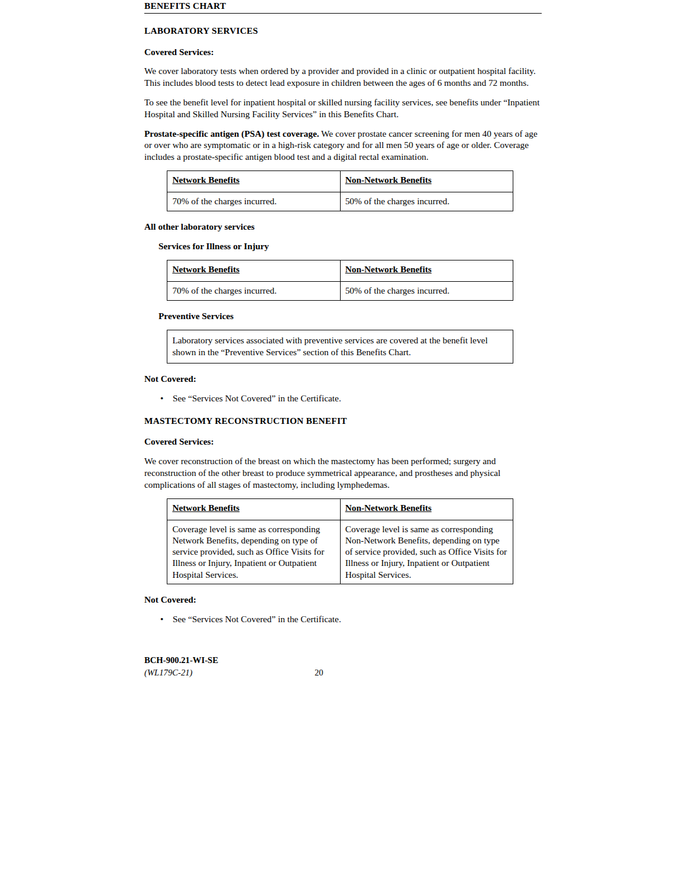BENEFITS CHART
LABORATORY SERVICES
Covered Services:
We cover laboratory tests when ordered by a provider and provided in a clinic or outpatient hospital facility. This includes blood tests to detect lead exposure in children between the ages of 6 months and 72 months.
To see the benefit level for inpatient hospital or skilled nursing facility services, see benefits under “Inpatient Hospital and Skilled Nursing Facility Services” in this Benefits Chart.
Prostate-specific antigen (PSA) test coverage. We cover prostate cancer screening for men 40 years of age or over who are symptomatic or in a high-risk category and for all men 50 years of age or older. Coverage includes a prostate-specific antigen blood test and a digital rectal examination.
| Network Benefits | Non-Network Benefits |
| 70% of the charges incurred. | 50% of the charges incurred. |
All other laboratory services
Services for Illness or Injury
| Network Benefits | Non-Network Benefits |
| 70% of the charges incurred. | 50% of the charges incurred. |
Preventive Services
| Laboratory services associated with preventive services are covered at the benefit level shown in the “Preventive Services” section of this Benefits Chart. |
Not Covered:
See “Services Not Covered” in the Certificate.
MASTECTOMY RECONSTRUCTION BENEFIT
Covered Services:
We cover reconstruction of the breast on which the mastectomy has been performed; surgery and reconstruction of the other breast to produce symmetrical appearance, and prostheses and physical complications of all stages of mastectomy, including lymphedemas.
| Network Benefits | Non-Network Benefits |
| Coverage level is same as corresponding Network Benefits, depending on type of service provided, such as Office Visits for Illness or Injury, Inpatient or Outpatient Hospital Services. | Coverage level is same as corresponding Non-Network Benefits, depending on type of service provided, such as Office Visits for Illness or Injury, Inpatient or Outpatient Hospital Services. |
Not Covered:
See “Services Not Covered” in the Certificate.
BCH-900.21-WI-SE
(WL179C-21)
20